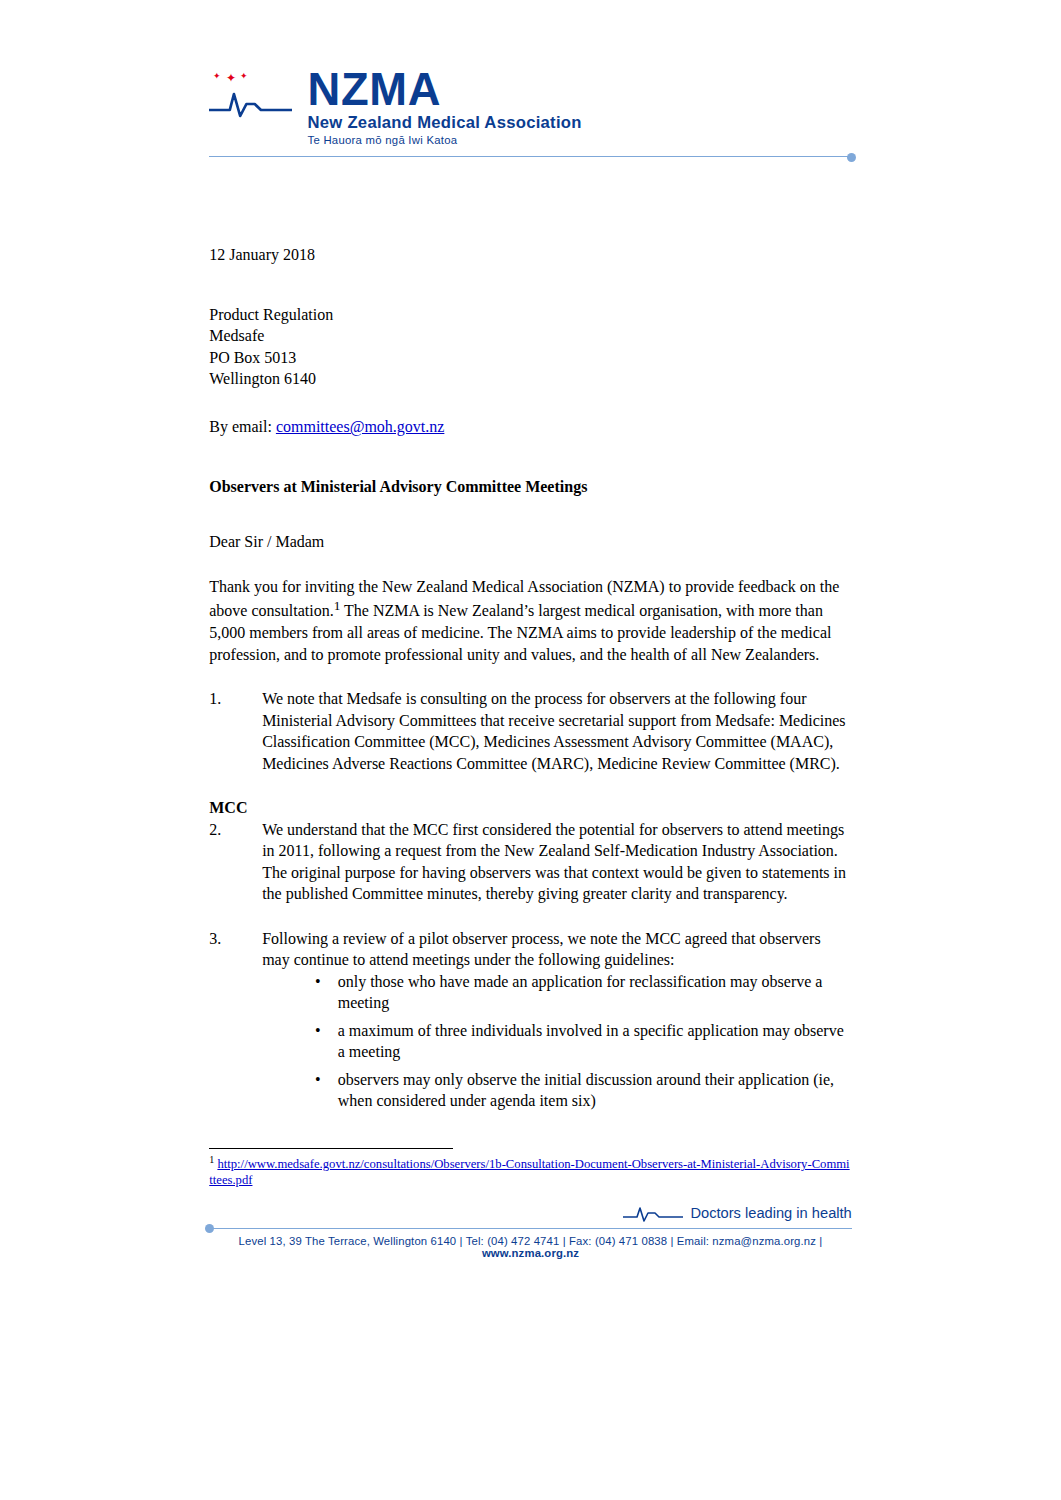✦ ✦ ✦
NZMA
New Zealand Medical Association
Te Hauora mō ngā Iwi Katoa
12 January 2018
Product Regulation
Medsafe
PO Box 5013
Wellington 6140
By email: committees@moh.govt.nz
Observers at Ministerial Advisory Committee Meetings
Dear Sir / Madam
Thank you for inviting the New Zealand Medical Association (NZMA) to provide feedback on the above consultation.1 The NZMA is New Zealand’s largest medical organisation, with more than 5,000 members from all areas of medicine. The NZMA aims to provide leadership of the medical profession, and to promote professional unity and values, and the health of all New Zealanders.
1.
We note that Medsafe is consulting on the process for observers at the following four Ministerial Advisory Committees that receive secretarial support from Medsafe: Medicines Classification Committee (MCC), Medicines Assessment Advisory Committee (MAAC), Medicines Adverse Reactions Committee (MARC), Medicine Review Committee (MRC).
MCC
2.
We understand that the MCC first considered the potential for observers to attend meetings in 2011, following a request from the New Zealand Self-Medication Industry Association. The original purpose for having observers was that context would be given to statements in the published Committee minutes, thereby giving greater clarity and transparency.
3.
Following a review of a pilot observer process, we note the MCC agreed that observers may continue to attend meetings under the following guidelines:
only those who have made an application for reclassification may observe a meeting
a maximum of three individuals involved in a specific application may observe a meeting
observers may only observe the initial discussion around their application (ie, when considered under agenda item six)
1 http://www.medsafe.govt.nz/consultations/Observers/1b-Consultation-Document-Observers-at-Ministerial-Advisory-Committees.pdf
Doctors leading in health
Level 13, 39 The Terrace, Wellington 6140 | Tel: (04) 472 4741 | Fax: (04) 471 0838 | Email: nzma@nzma.org.nz | www.nzma.org.nz